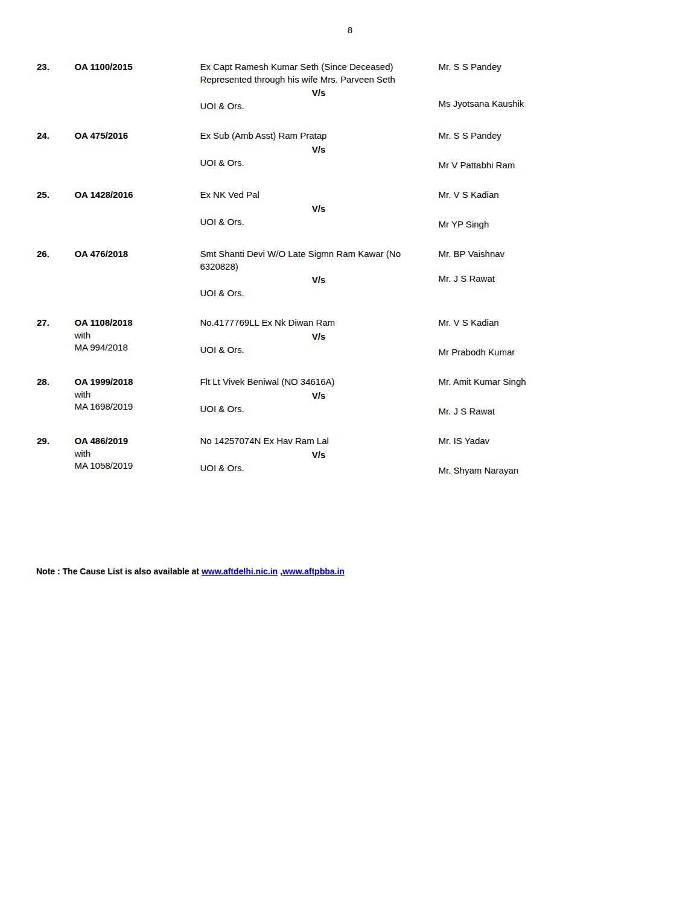8
| 23. | OA 1100/2015 | Ex Capt Ramesh Kumar Seth (Since Deceased) Represented through his wife Mrs. Parveen Seth V/s UOI & Ors. | Mr. S S Pandey Ms Jyotsana Kaushik |
| 24. | OA 475/2016 | Ex Sub (Amb Asst) Ram Pratap V/s UOI & Ors. | Mr. S S Pandey Mr V Pattabhi Ram |
| 25. | OA 1428/2016 | Ex NK Ved Pal V/s UOI & Ors. | Mr. V S Kadian Mr YP Singh |
| 26. | OA 476/2018 | Smt Shanti Devi W/O Late Sigmn Ram Kawar (No 6320828) V/s UOI & Ors. | Mr. BP Vaishnav Mr. J S Rawat |
| 27. | OA 1108/2018 with MA 994/2018 | No.4177769LL Ex Nk Diwan Ram V/s UOI & Ors. | Mr. V S Kadian Mr Prabodh Kumar |
| 28. | OA 1999/2018 with MA 1698/2019 | Flt Lt Vivek Beniwal (NO 34616A) V/s UOI & Ors. | Mr. Amit Kumar Singh Mr. J S Rawat |
| 29. | OA 486/2019 with MA 1058/2019 | No 14257074N Ex Hav Ram Lal V/s UOI & Ors. | Mr. IS Yadav Mr. Shyam Narayan |
Note : The Cause List is also available at www.aftdelhi.nic.in ,www.aftpbba.in